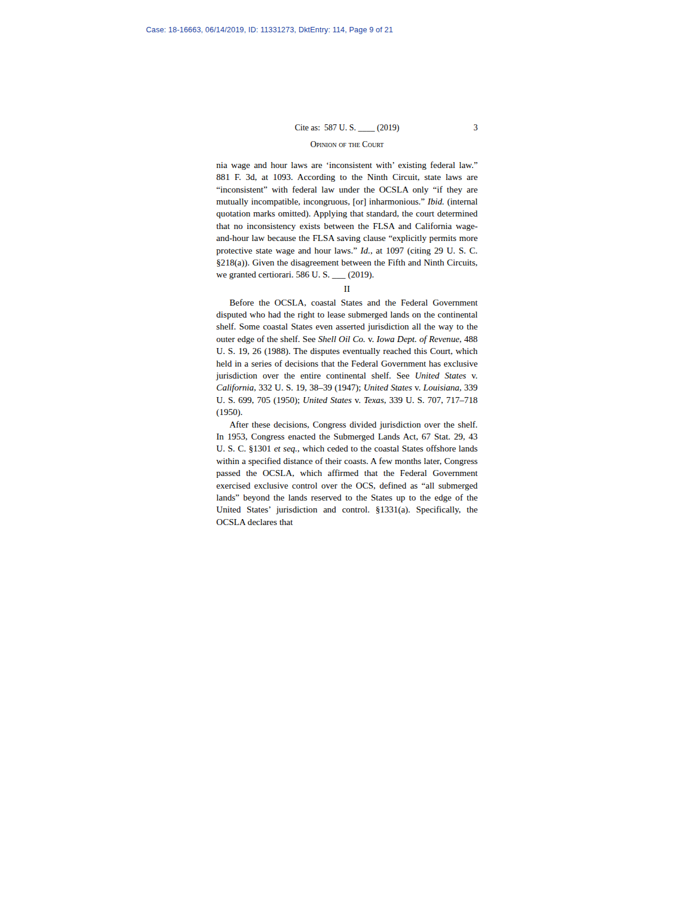Case: 18-16663, 06/14/2019, ID: 11331273, DktEntry: 114, Page 9 of 21
Cite as: 587 U. S. ____ (2019) 3
Opinion of the Court
nia wage and hour laws are ‘inconsistent with’ existing federal law.” 881 F. 3d, at 1093. According to the Ninth Circuit, state laws are “inconsistent” with federal law under the OCSLA only “if they are mutually incompatible, incongruous, [or] inharmonious.” Ibid. (internal quotation marks omitted). Applying that standard, the court determined that no inconsistency exists between the FLSA and California wage-and-hour law because the FLSA saving clause “explicitly permits more protective state wage and hour laws.” Id., at 1097 (citing 29 U. S. C. §218(a)). Given the disagreement between the Fifth and Ninth Circuits, we granted certiorari. 586 U. S. ___ (2019).
II
Before the OCSLA, coastal States and the Federal Government disputed who had the right to lease submerged lands on the continental shelf. Some coastal States even asserted jurisdiction all the way to the outer edge of the shelf. See Shell Oil Co. v. Iowa Dept. of Revenue, 488 U. S. 19, 26 (1988). The disputes eventually reached this Court, which held in a series of decisions that the Federal Government has exclusive jurisdiction over the entire continental shelf. See United States v. California, 332 U. S. 19, 38–39 (1947); United States v. Louisiana, 339 U. S. 699, 705 (1950); United States v. Texas, 339 U. S. 707, 717–718 (1950).
After these decisions, Congress divided jurisdiction over the shelf. In 1953, Congress enacted the Submerged Lands Act, 67 Stat. 29, 43 U. S. C. §1301 et seq., which ceded to the coastal States offshore lands within a specified distance of their coasts. A few months later, Congress passed the OCSLA, which affirmed that the Federal Government exercised exclusive control over the OCS, defined as “all submerged lands” beyond the lands reserved to the States up to the edge of the United States’ jurisdiction and control. §1331(a). Specifically, the OCSLA declares that